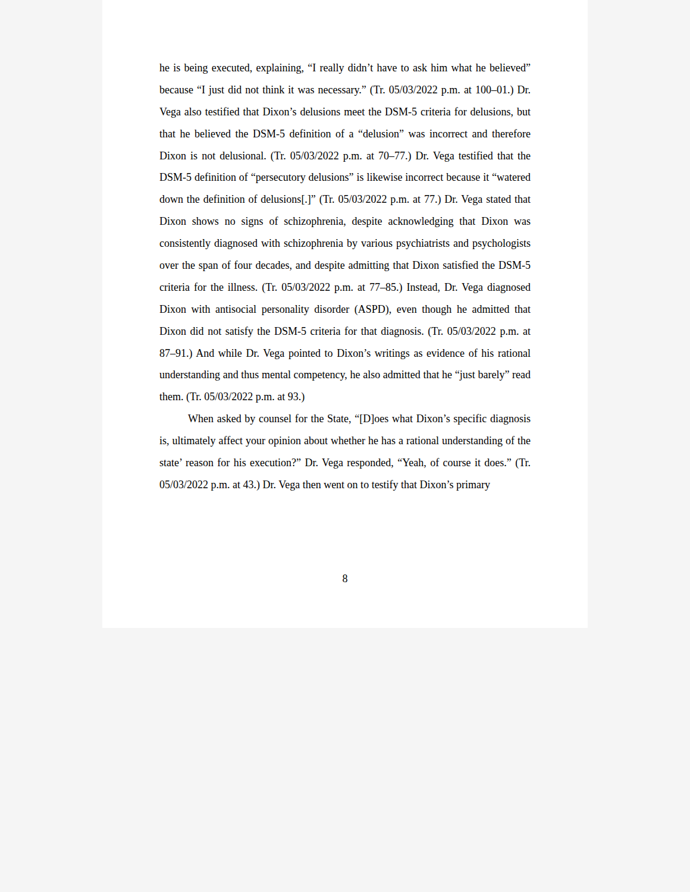he is being executed, explaining, “I really didn’t have to ask him what he believed” because “I just did not think it was necessary.” (Tr. 05/03/2022 p.m. at 100–01.) Dr. Vega also testified that Dixon’s delusions meet the DSM-5 criteria for delusions, but that he believed the DSM-5 definition of a “delusion” was incorrect and therefore Dixon is not delusional. (Tr. 05/03/2022 p.m. at 70–77.) Dr. Vega testified that the DSM-5 definition of “persecutory delusions” is likewise incorrect because it “watered down the definition of delusions[.]” (Tr. 05/03/2022 p.m. at 77.) Dr. Vega stated that Dixon shows no signs of schizophrenia, despite acknowledging that Dixon was consistently diagnosed with schizophrenia by various psychiatrists and psychologists over the span of four decades, and despite admitting that Dixon satisfied the DSM-5 criteria for the illness. (Tr. 05/03/2022 p.m. at 77–85.) Instead, Dr. Vega diagnosed Dixon with antisocial personality disorder (ASPD), even though he admitted that Dixon did not satisfy the DSM-5 criteria for that diagnosis. (Tr. 05/03/2022 p.m. at 87–91.) And while Dr. Vega pointed to Dixon’s writings as evidence of his rational understanding and thus mental competency, he also admitted that he “just barely” read them. (Tr. 05/03/2022 p.m. at 93.)
When asked by counsel for the State, “[D]oes what Dixon’s specific diagnosis is, ultimately affect your opinion about whether he has a rational understanding of the state’ reason for his execution?” Dr. Vega responded, “Yeah, of course it does.” (Tr. 05/03/2022 p.m. at 43.) Dr. Vega then went on to testify that Dixon’s primary
8